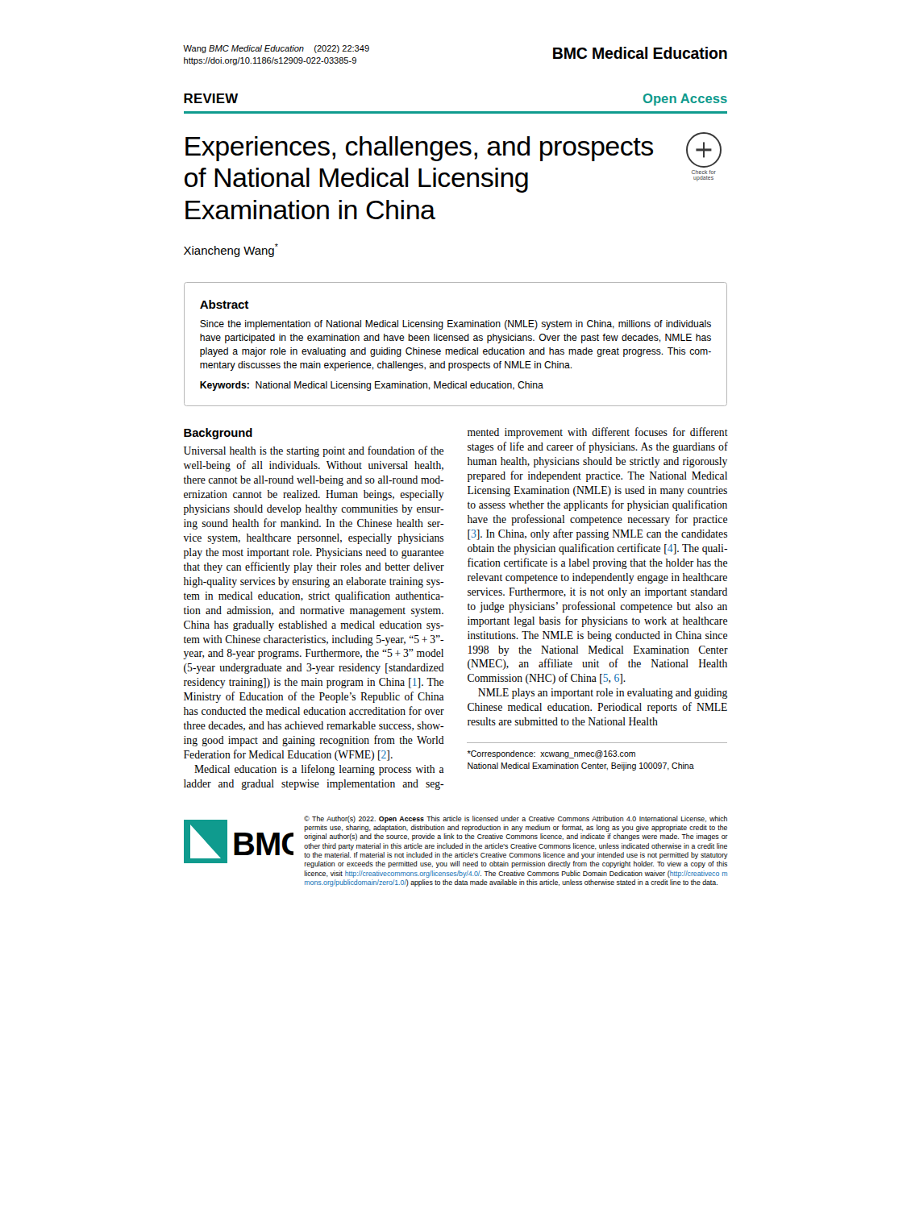Wang BMC Medical Education (2022) 22:349 https://doi.org/10.1186/s12909-022-03385-9
BMC Medical Education
REVIEW
Open Access
Check for
updates
Experiences, challenges, and prospects of National Medical Licensing Examination in China
Xiancheng Wang*
Abstract
Since the implementation of National Medical Licensing Examination (NMLE) system in China, millions of individuals have participated in the examination and have been licensed as physicians. Over the past few decades, NMLE has played a major role in evaluating and guiding Chinese medical education and has made great progress. This commentary discusses the main experience, challenges, and prospects of NMLE in China.
Keywords: National Medical Licensing Examination, Medical education, China
Background
Universal health is the starting point and foundation of the well-being of all individuals. Without universal health, there cannot be all-round well-being and so all-round modernization cannot be realized. Human beings, especially physicians should develop healthy communities by ensuring sound health for mankind. In the Chinese health service system, healthcare personnel, especially physicians play the most important role. Physicians need to guarantee that they can efficiently play their roles and better deliver high-quality services by ensuring an elaborate training system in medical education, strict qualification authentication and admission, and normative management system. China has gradually established a medical education system with Chinese characteristics, including 5-year, “5 + 3”-year, and 8-year programs. Furthermore, the “5 + 3” model (5-year undergraduate and 3-year residency [standardized residency training]) is the main program in China [1]. The Ministry of Education of the People’s Republic of China has conducted the medical education accreditation for over three decades, and has achieved remarkable success, showing good impact and gaining recognition from the World Federation for Medical Education (WFME) [2].
Medical education is a lifelong learning process with a ladder and gradual stepwise implementation and segmented improvement with different focuses for different stages of life and career of physicians. As the guardians of human health, physicians should be strictly and rigorously prepared for independent practice. The National Medical Licensing Examination (NMLE) is used in many countries to assess whether the applicants for physician qualification have the professional competence necessary for practice [3]. In China, only after passing NMLE can the candidates obtain the physician qualification certificate [4]. The qualification certificate is a label proving that the holder has the relevant competence to independently engage in healthcare services. Furthermore, it is not only an important standard to judge physicians’ professional competence but also an important legal basis for physicians to work at healthcare institutions. The NMLE is being conducted in China since 1998 by the National Medical Examination Center (NMEC), an affiliate unit of the National Health Commission (NHC) of China [5, 6].
NMLE plays an important role in evaluating and guiding Chinese medical education. Periodical reports of NMLE results are submitted to the National Health
*Correspondence: xcwang_nmec@163.com
National Medical Examination Center, Beijing 100097, China
BMC
© The Author(s) 2022. Open Access This article is licensed under a Creative Commons Attribution 4.0 International License, which permits use, sharing, adaptation, distribution and reproduction in any medium or format, as long as you give appropriate credit to the original author(s) and the source, provide a link to the Creative Commons licence, and indicate if changes were made. The images or other third party material in this article are included in the article's Creative Commons licence, unless indicated otherwise in a credit line to the material. If material is not included in the article's Creative Commons licence and your intended use is not permitted by statutory regulation or exceeds the permitted use, you will need to obtain permission directly from the copyright holder. To view a copy of this licence, visit http://creativecommons.org/licenses/by/4.0/. The Creative Commons Public Domain Dedication waiver (http://creativeco mmons.org/publicdomain/zero/1.0/) applies to the data made available in this article, unless otherwise stated in a credit line to the data.